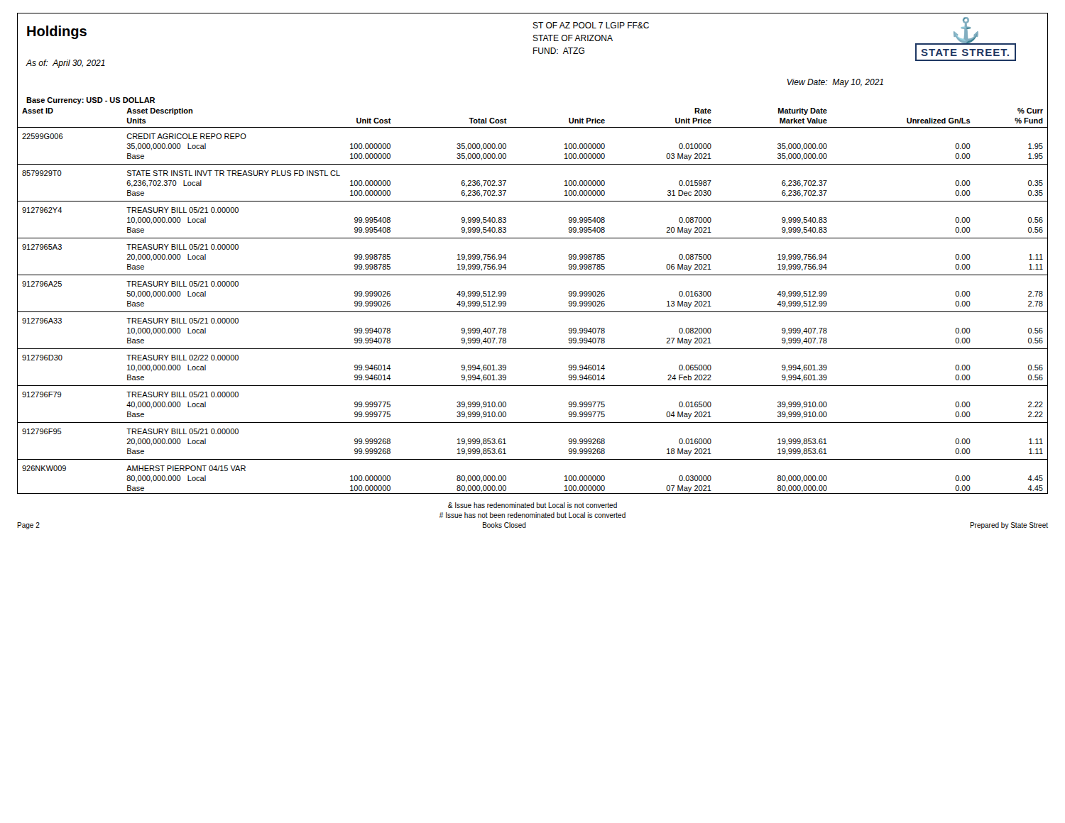Holdings
As of: April 30, 2021
ST OF AZ POOL 7 LGIP FF&C
STATE OF ARIZONA
FUND: ATZG
⚓
STATE STREET.
View Date: May 10, 2021
Base Currency: USD - US DOLLAR
| Asset ID | Asset Description | | | | Rate | Maturity Date | | % Curr |
| --- | --- | --- | --- | --- | --- | --- | --- | --- |
| | Units | Unit Cost | Total Cost | Unit Price | Unit Price | Market Value | Unrealized Gn/Ls | % Fund |
| 22599G006 | CREDIT AGRICOLE REPO REPO |
| | 35,000,000.000 Local | 100.000000 | 35,000,000.00 | 100.000000 | 0.010000 | 35,000,000.00 | 0.00 | 1.95 |
| | Base | 100.000000 | 35,000,000.00 | 100.000000 | 03 May 2021 | 35,000,000.00 | 0.00 | 1.95 |
| 8579929T0 | STATE STR INSTL INVT TR TREASURY PLUS FD INSTL CL |
| | 6,236,702.370 Local | 100.000000 | 6,236,702.37 | 100.000000 | 0.015987 | 6,236,702.37 | 0.00 | 0.35 |
| | Base | 100.000000 | 6,236,702.37 | 100.000000 | 31 Dec 2030 | 6,236,702.37 | 0.00 | 0.35 |
| 9127962Y4 | TREASURY BILL 05/21 0.00000 |
| | 10,000,000.000 Local | 99.995408 | 9,999,540.83 | 99.995408 | 0.087000 | 9,999,540.83 | 0.00 | 0.56 |
| | Base | 99.995408 | 9,999,540.83 | 99.995408 | 20 May 2021 | 9,999,540.83 | 0.00 | 0.56 |
| 9127965A3 | TREASURY BILL 05/21 0.00000 |
| | 20,000,000.000 Local | 99.998785 | 19,999,756.94 | 99.998785 | 0.087500 | 19,999,756.94 | 0.00 | 1.11 |
| | Base | 99.998785 | 19,999,756.94 | 99.998785 | 06 May 2021 | 19,999,756.94 | 0.00 | 1.11 |
| 912796A25 | TREASURY BILL 05/21 0.00000 |
| | 50,000,000.000 Local | 99.999026 | 49,999,512.99 | 99.999026 | 0.016300 | 49,999,512.99 | 0.00 | 2.78 |
| | Base | 99.999026 | 49,999,512.99 | 99.999026 | 13 May 2021 | 49,999,512.99 | 0.00 | 2.78 |
| 912796A33 | TREASURY BILL 05/21 0.00000 |
| | 10,000,000.000 Local | 99.994078 | 9,999,407.78 | 99.994078 | 0.082000 | 9,999,407.78 | 0.00 | 0.56 |
| | Base | 99.994078 | 9,999,407.78 | 99.994078 | 27 May 2021 | 9,999,407.78 | 0.00 | 0.56 |
| 912796D30 | TREASURY BILL 02/22 0.00000 |
| | 10,000,000.000 Local | 99.946014 | 9,994,601.39 | 99.946014 | 0.065000 | 9,994,601.39 | 0.00 | 0.56 |
| | Base | 99.946014 | 9,994,601.39 | 99.946014 | 24 Feb 2022 | 9,994,601.39 | 0.00 | 0.56 |
| 912796F79 | TREASURY BILL 05/21 0.00000 |
| | 40,000,000.000 Local | 99.999775 | 39,999,910.00 | 99.999775 | 0.016500 | 39,999,910.00 | 0.00 | 2.22 |
| | Base | 99.999775 | 39,999,910.00 | 99.999775 | 04 May 2021 | 39,999,910.00 | 0.00 | 2.22 |
| 912796F95 | TREASURY BILL 05/21 0.00000 |
| | 20,000,000.000 Local | 99.999268 | 19,999,853.61 | 99.999268 | 0.016000 | 19,999,853.61 | 0.00 | 1.11 |
| | Base | 99.999268 | 19,999,853.61 | 99.999268 | 18 May 2021 | 19,999,853.61 | 0.00 | 1.11 |
| 926NKW009 | AMHERST PIERPONT 04/15 VAR |
| | 80,000,000.000 Local | 100.000000 | 80,000,000.00 | 100.000000 | 0.030000 | 80,000,000.00 | 0.00 | 4.45 |
| | Base | 100.000000 | 80,000,000.00 | 100.000000 | 07 May 2021 | 80,000,000.00 | 0.00 | 4.45 |
& Issue has redenominated but Local is not converted
# Issue has not been redenominated but Local is converted
Page 2
Books Closed
Prepared by State Street